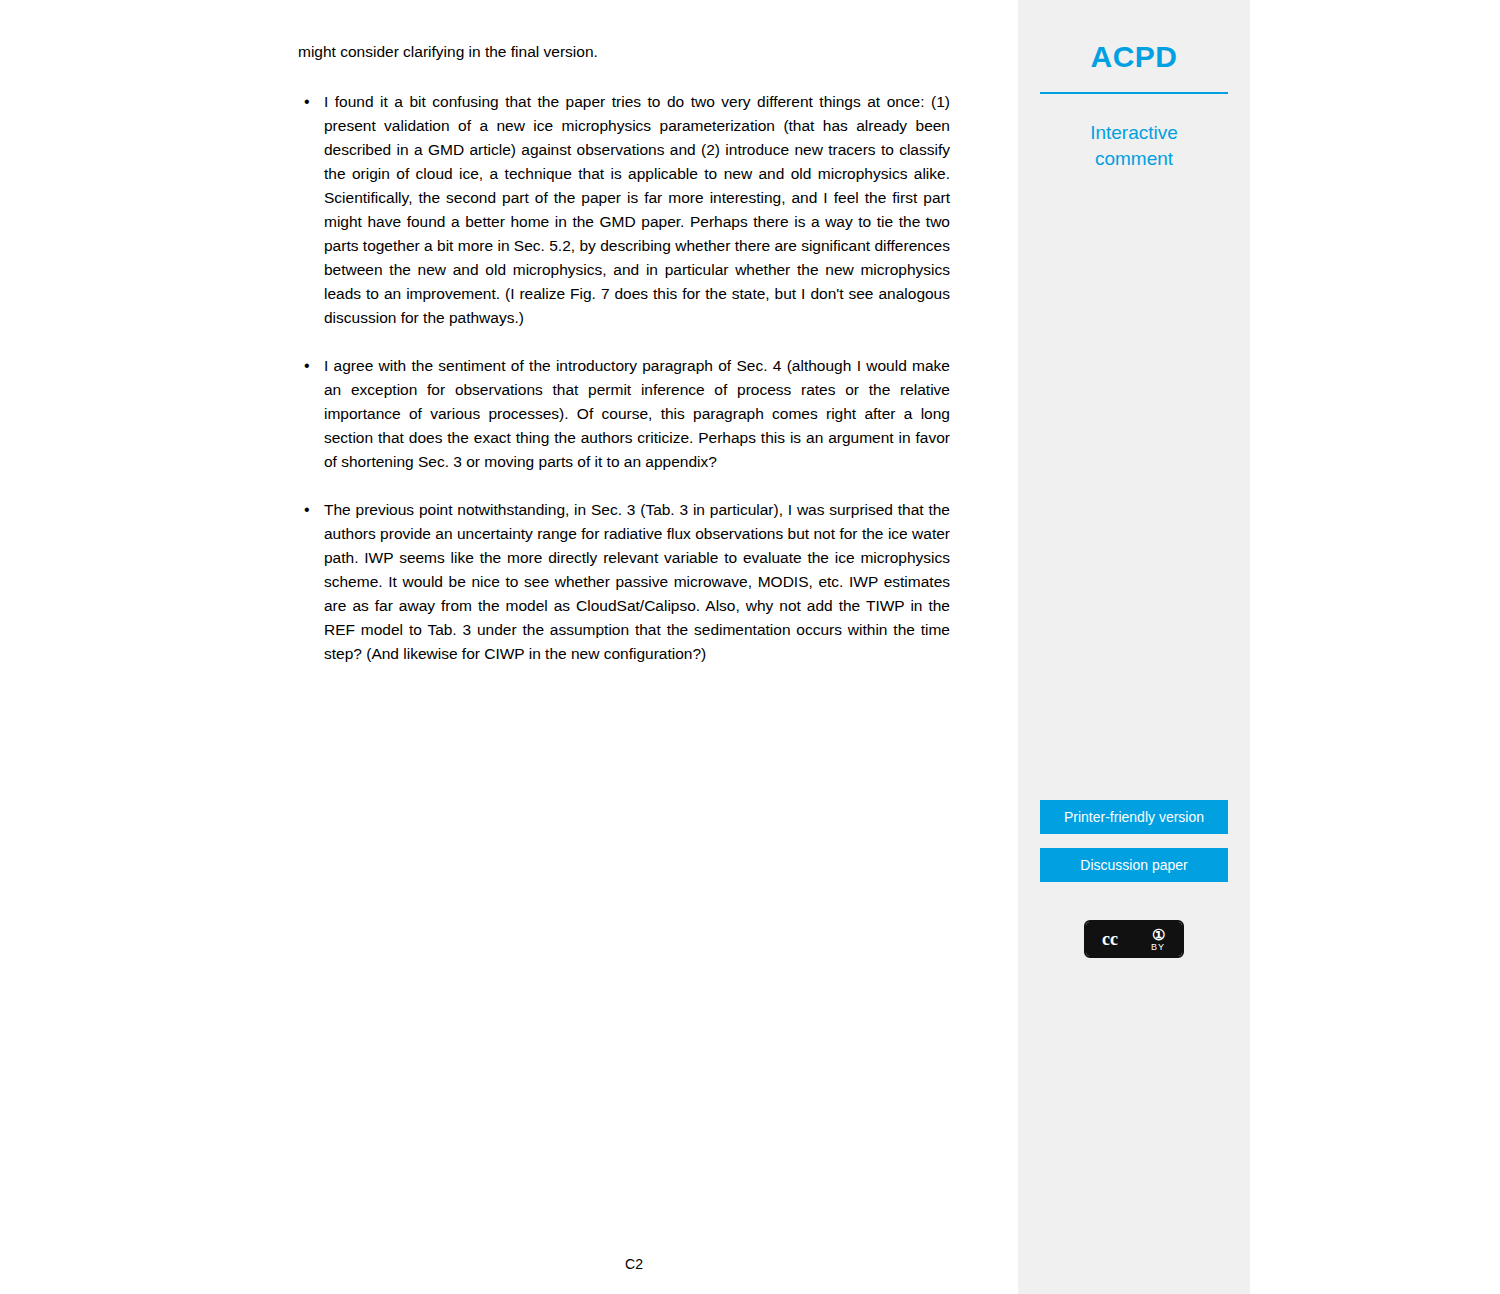might consider clarifying in the final version.
I found it a bit confusing that the paper tries to do two very different things at once: (1) present validation of a new ice microphysics parameterization (that has already been described in a GMD article) against observations and (2) introduce new tracers to classify the origin of cloud ice, a technique that is applicable to new and old microphysics alike. Scientifically, the second part of the paper is far more interesting, and I feel the first part might have found a better home in the GMD paper. Perhaps there is a way to tie the two parts together a bit more in Sec. 5.2, by describing whether there are significant differences between the new and old microphysics, and in particular whether the new microphysics leads to an improvement. (I realize Fig. 7 does this for the state, but I don't see analogous discussion for the pathways.)
I agree with the sentiment of the introductory paragraph of Sec. 4 (although I would make an exception for observations that permit inference of process rates or the relative importance of various processes). Of course, this paragraph comes right after a long section that does the exact thing the authors criticize. Perhaps this is an argument in favor of shortening Sec. 3 or moving parts of it to an appendix?
The previous point notwithstanding, in Sec. 3 (Tab. 3 in particular), I was surprised that the authors provide an uncertainty range for radiative flux observations but not for the ice water path. IWP seems like the more directly relevant variable to evaluate the ice microphysics scheme. It would be nice to see whether passive microwave, MODIS, etc. IWP estimates are as far away from the model as CloudSat/Calipso. Also, why not add the TIWP in the REF model to Tab. 3 under the assumption that the sedimentation occurs within the time step? (And likewise for CIWP in the new configuration?)
C2
ACPD
Interactive
comment
Printer-friendly version Discussion paper
cc
① BY